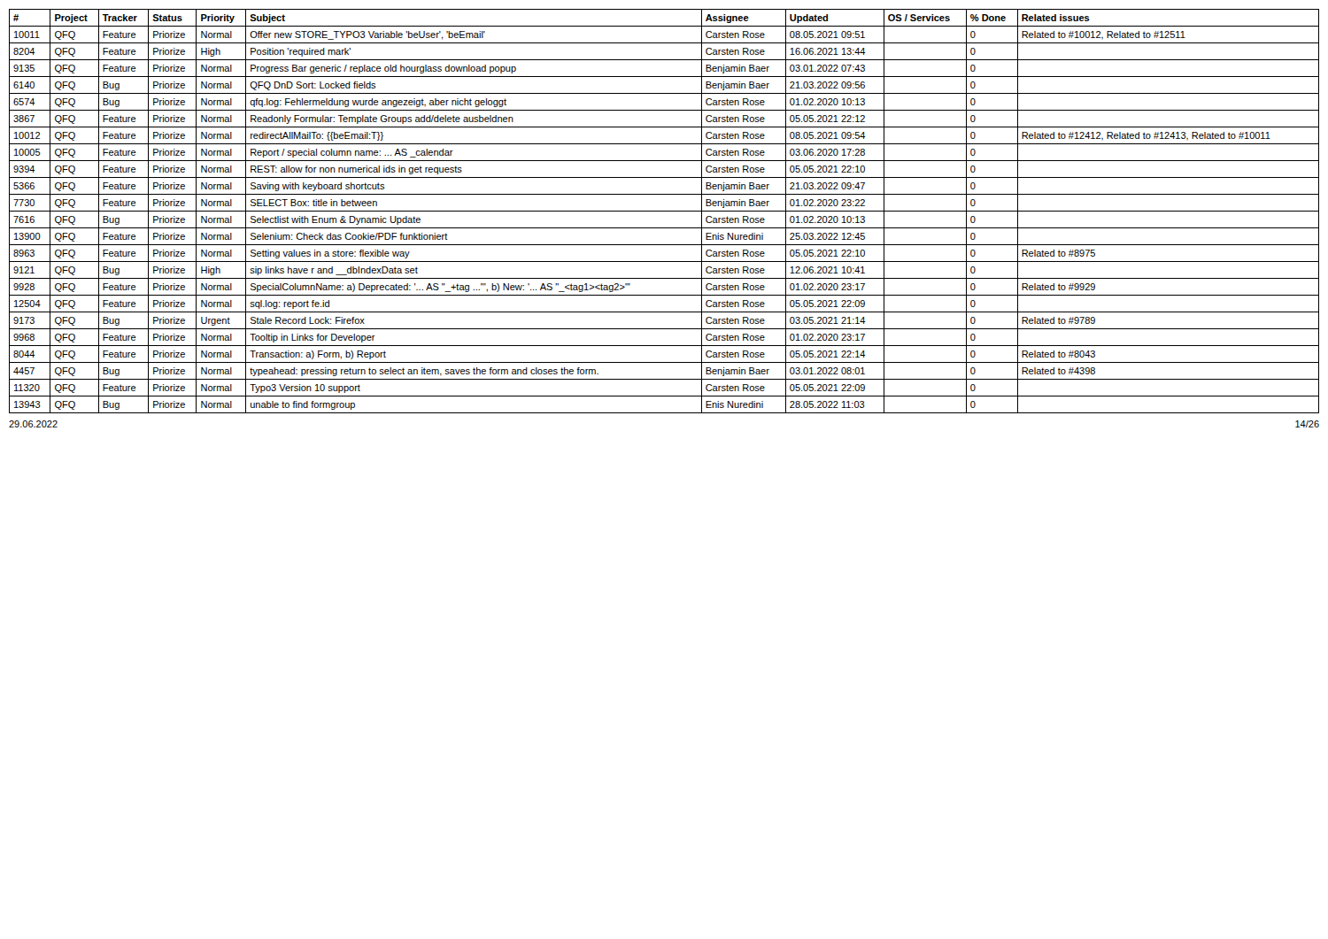| # | Project | Tracker | Status | Priority | Subject | Assignee | Updated | OS / Services | % Done | Related issues |
| --- | --- | --- | --- | --- | --- | --- | --- | --- | --- | --- |
| 10011 | QFQ | Feature | Priorize | Normal | Offer new STORE_TYPO3 Variable 'beUser', 'beEmail' | Carsten Rose | 08.05.2021 09:51 | | 0 | Related to #10012, Related to #12511 |
| 8204 | QFQ | Feature | Priorize | High | Position 'required mark' | Carsten Rose | 16.06.2021 13:44 | | 0 | |
| 9135 | QFQ | Feature | Priorize | Normal | Progress Bar generic / replace old hourglass download popup | Benjamin Baer | 03.01.2022 07:43 | | 0 | |
| 6140 | QFQ | Bug | Priorize | Normal | QFQ DnD Sort: Locked fields | Benjamin Baer | 21.03.2022 09:56 | | 0 | |
| 6574 | QFQ | Bug | Priorize | Normal | qfq.log: Fehlermeldung wurde angezeigt, aber nicht geloggt | Carsten Rose | 01.02.2020 10:13 | | 0 | |
| 3867 | QFQ | Feature | Priorize | Normal | Readonly Formular: Template Groups add/delete ausbeldnen | Carsten Rose | 05.05.2021 22:12 | | 0 | |
| 10012 | QFQ | Feature | Priorize | Normal | redirectAllMailTo: {{beEmail:T}} | Carsten Rose | 08.05.2021 09:54 | | 0 | Related to #12412, Related to #12413, Related to #10011 |
| 10005 | QFQ | Feature | Priorize | Normal | Report / special column name: ... AS _calendar | Carsten Rose | 03.06.2020 17:28 | | 0 | |
| 9394 | QFQ | Feature | Priorize | Normal | REST: allow for non numerical ids in get requests | Carsten Rose | 05.05.2021 22:10 | | 0 | |
| 5366 | QFQ | Feature | Priorize | Normal | Saving with keyboard shortcuts | Benjamin Baer | 21.03.2022 09:47 | | 0 | |
| 7730 | QFQ | Feature | Priorize | Normal | SELECT Box: title in between | Benjamin Baer | 01.02.2020 23:22 | | 0 | |
| 7616 | QFQ | Bug | Priorize | Normal | Selectlist with Enum & Dynamic Update | Carsten Rose | 01.02.2020 10:13 | | 0 | |
| 13900 | QFQ | Feature | Priorize | Normal | Selenium: Check das Cookie/PDF funktioniert | Enis Nuredini | 25.03.2022 12:45 | | 0 | |
| 8963 | QFQ | Feature | Priorize | Normal | Setting values in a store: flexible way | Carsten Rose | 05.05.2021 22:10 | | 0 | Related to #8975 |
| 9121 | QFQ | Bug | Priorize | High | sip links have r and __dbIndexData set | Carsten Rose | 12.06.2021 10:41 | | 0 | |
| 9928 | QFQ | Feature | Priorize | Normal | SpecialColumnName: a) Deprecated: '... AS "_+tag ..."', b) New: '... AS "_<tag1><tag2>"' | Carsten Rose | 01.02.2020 23:17 | | 0 | Related to #9929 |
| 12504 | QFQ | Feature | Priorize | Normal | sql.log: report fe.id | Carsten Rose | 05.05.2021 22:09 | | 0 | |
| 9173 | QFQ | Bug | Priorize | Urgent | Stale Record Lock: Firefox | Carsten Rose | 03.05.2021 21:14 | | 0 | Related to #9789 |
| 9968 | QFQ | Feature | Priorize | Normal | Tooltip in Links for Developer | Carsten Rose | 01.02.2020 23:17 | | 0 | |
| 8044 | QFQ | Feature | Priorize | Normal | Transaction: a) Form, b) Report | Carsten Rose | 05.05.2021 22:14 | | 0 | Related to #8043 |
| 4457 | QFQ | Bug | Priorize | Normal | typeahead: pressing return to select an item, saves the form and closes the form. | Benjamin Baer | 03.01.2022 08:01 | | 0 | Related to #4398 |
| 11320 | QFQ | Feature | Priorize | Normal | Typo3 Version 10 support | Carsten Rose | 05.05.2021 22:09 | | 0 | |
| 13943 | QFQ | Bug | Priorize | Normal | unable to find formgroup | Enis Nuredini | 28.05.2022 11:03 | | 0 | |
29.06.2022 14/26